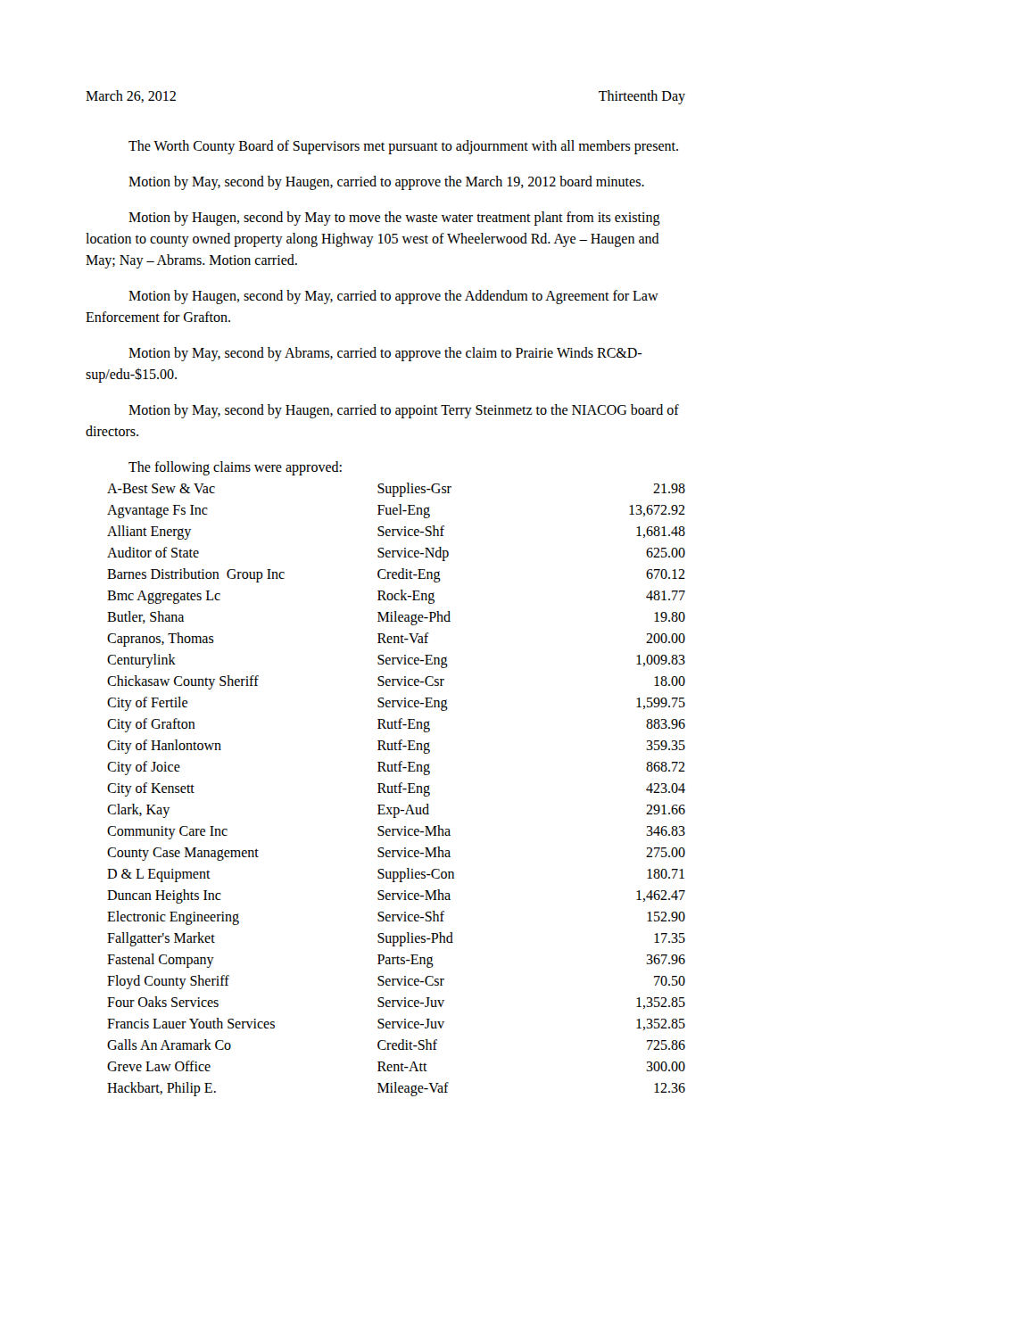March 26, 2012 Thirteenth Day
The Worth County Board of Supervisors met pursuant to adjournment with all members present.
Motion by May, second by Haugen, carried to approve the March 19, 2012 board minutes.
Motion by Haugen, second by May to move the waste water treatment plant from its existing location to county owned property along Highway 105 west of Wheelerwood Rd. Aye – Haugen and May; Nay – Abrams. Motion carried.
Motion by Haugen, second by May, carried to approve the Addendum to Agreement for Law Enforcement for Grafton.
Motion by May, second by Abrams, carried to approve the claim to Prairie Winds RC&D-sup/edu-$15.00.
Motion by May, second by Haugen, carried to appoint Terry Steinmetz to the NIACOG board of directors.
The following claims were approved:
| A-Best Sew & Vac | Supplies-Gsr | 21.98 |
| Agvantage Fs Inc | Fuel-Eng | 13,672.92 |
| Alliant Energy | Service-Shf | 1,681.48 |
| Auditor of State | Service-Ndp | 625.00 |
| Barnes Distribution Group Inc | Credit-Eng | 670.12 |
| Bmc Aggregates Lc | Rock-Eng | 481.77 |
| Butler, Shana | Mileage-Phd | 19.80 |
| Capranos, Thomas | Rent-Vaf | 200.00 |
| Centurylink | Service-Eng | 1,009.83 |
| Chickasaw County Sheriff | Service-Csr | 18.00 |
| City of Fertile | Service-Eng | 1,599.75 |
| City of Grafton | Rutf-Eng | 883.96 |
| City of Hanlontown | Rutf-Eng | 359.35 |
| City of Joice | Rutf-Eng | 868.72 |
| City of Kensett | Rutf-Eng | 423.04 |
| Clark, Kay | Exp-Aud | 291.66 |
| Community Care Inc | Service-Mha | 346.83 |
| County Case Management | Service-Mha | 275.00 |
| D & L Equipment | Supplies-Con | 180.71 |
| Duncan Heights Inc | Service-Mha | 1,462.47 |
| Electronic Engineering | Service-Shf | 152.90 |
| Fallgatter's Market | Supplies-Phd | 17.35 |
| Fastenal Company | Parts-Eng | 367.96 |
| Floyd County Sheriff | Service-Csr | 70.50 |
| Four Oaks Services | Service-Juv | 1,352.85 |
| Francis Lauer Youth Services | Service-Juv | 1,352.85 |
| Galls An Aramark Co | Credit-Shf | 725.86 |
| Greve Law Office | Rent-Att | 300.00 |
| Hackbart, Philip E. | Mileage-Vaf | 12.36 |